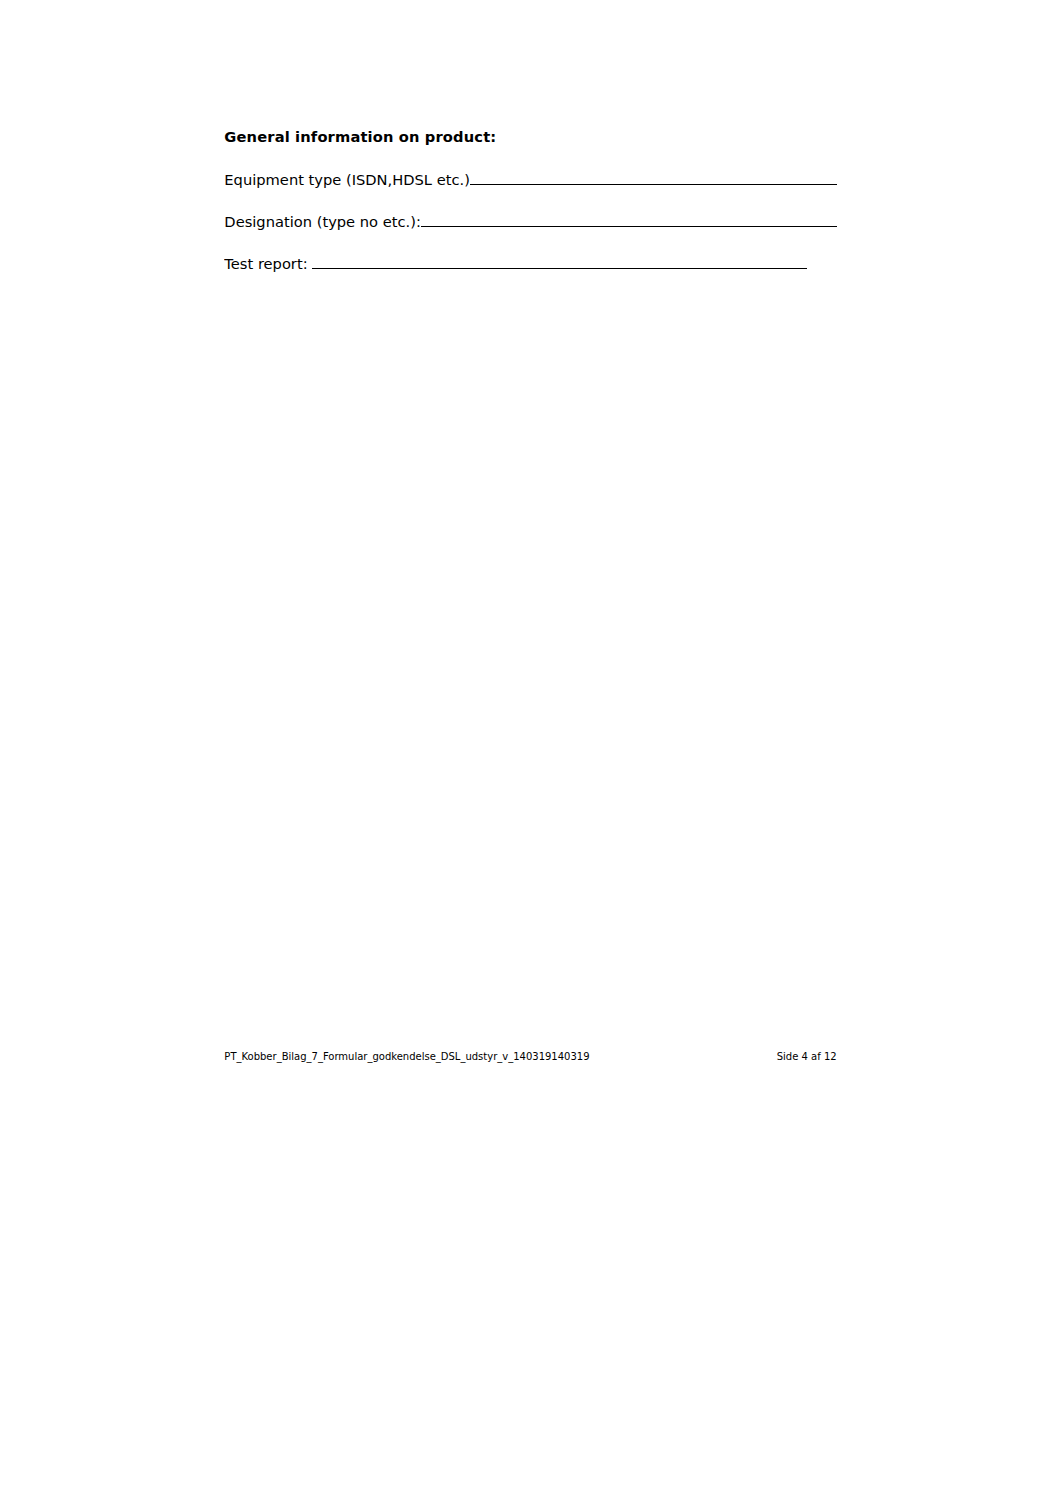General information on product:
Equipment type (ISDN,HDSL etc.)
Designation (type no etc.):
Test report:
PT_Kobber_Bilag_7_Formular_godkendelse_DSL_udstyr_v_140319140319
Side 4 af 12